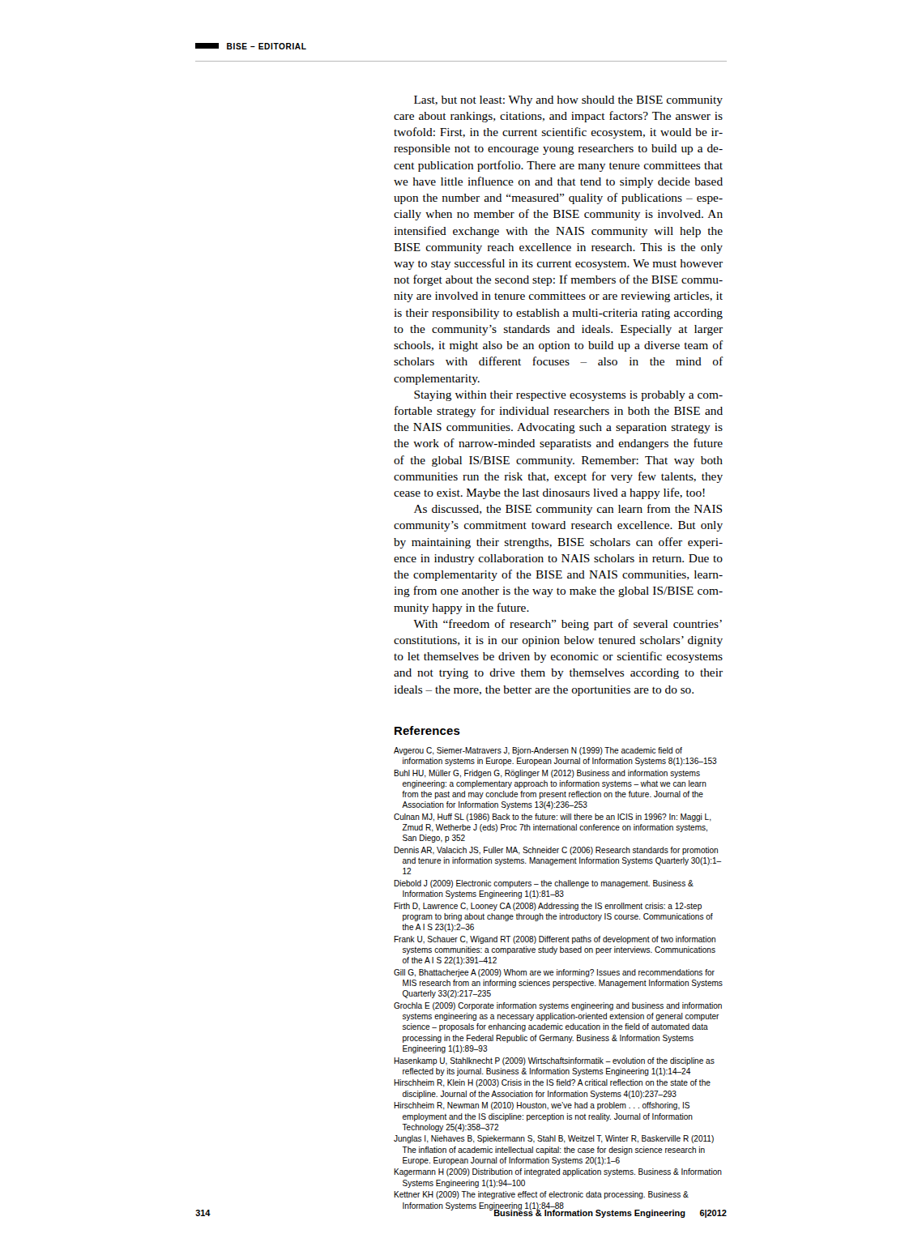BISE – EDITORIAL
Last, but not least: Why and how should the BISE community care about rankings, citations, and impact factors? The answer is twofold: First, in the current scientific ecosystem, it would be irresponsible not to encourage young researchers to build up a decent publication portfolio. There are many tenure committees that we have little influence on and that tend to simply decide based upon the number and “measured” quality of publications – especially when no member of the BISE community is involved. An intensified exchange with the NAIS community will help the BISE community reach excellence in research. This is the only way to stay successful in its current ecosystem. We must however not forget about the second step: If members of the BISE community are involved in tenure committees or are reviewing articles, it is their responsibility to establish a multi-criteria rating according to the community’s standards and ideals. Especially at larger schools, it might also be an option to build up a diverse team of scholars with different focuses – also in the mind of complementarity.
Staying within their respective ecosystems is probably a comfortable strategy for individual researchers in both the BISE and the NAIS communities. Advocating such a separation strategy is the work of narrow-minded separatists and endangers the future of the global IS/BISE community. Remember: That way both communities run the risk that, except for very few talents, they cease to exist. Maybe the last dinosaurs lived a happy life, too!
As discussed, the BISE community can learn from the NAIS community’s commitment toward research excellence. But only by maintaining their strengths, BISE scholars can offer experience in industry collaboration to NAIS scholars in return. Due to the complementarity of the BISE and NAIS communities, learning from one another is the way to make the global IS/BISE community happy in the future.
With “freedom of research” being part of several countries’ constitutions, it is in our opinion below tenured scholars’ dignity to let themselves be driven by economic or scientific ecosystems and not trying to drive them by themselves according to their ideals – the more, the better are the oportunities are to do so.
References
Avgerou C, Siemer-Matravers J, Bjorn-Andersen N (1999) The academic field of information systems in Europe. European Journal of Information Systems 8(1):136–153
Buhl HU, Müller G, Fridgen G, Röglinger M (2012) Business and information systems engineering: a complementary approach to information systems – what we can learn from the past and may conclude from present reflection on the future. Journal of the Association for Information Systems 13(4):236–253
Culnan MJ, Huff SL (1986) Back to the future: will there be an ICIS in 1996? In: Maggi L, Zmud R, Wetherbe J (eds) Proc 7th international conference on information systems, San Diego, p 352
Dennis AR, Valacich JS, Fuller MA, Schneider C (2006) Research standards for promotion and tenure in information systems. Management Information Systems Quarterly 30(1):1–12
Diebold J (2009) Electronic computers – the challenge to management. Business & Information Systems Engineering 1(1):81–83
Firth D, Lawrence C, Looney CA (2008) Addressing the IS enrollment crisis: a 12-step program to bring about change through the introductory IS course. Communications of the A I S 23(1):2–36
Frank U, Schauer C, Wigand RT (2008) Different paths of development of two information systems communities: a comparative study based on peer interviews. Communications of the A I S 22(1):391–412
Gill G, Bhattacherjee A (2009) Whom are we informing? Issues and recommendations for MIS research from an informing sciences perspective. Management Information Systems Quarterly 33(2):217–235
Grochla E (2009) Corporate information systems engineering and business and information systems engineering as a necessary application-oriented extension of general computer science – proposals for enhancing academic education in the field of automated data processing in the Federal Republic of Germany. Business & Information Systems Engineering 1(1):89–93
Hasenkamp U, Stahlknecht P (2009) Wirtschaftsinformatik – evolution of the discipline as reflected by its journal. Business & Information Systems Engineering 1(1):14–24
Hirschheim R, Klein H (2003) Crisis in the IS field? A critical reflection on the state of the discipline. Journal of the Association for Information Systems 4(10):237–293
Hirschheim R, Newman M (2010) Houston, we’ve had a problem . . . offshoring, IS employment and the IS discipline: perception is not reality. Journal of Information Technology 25(4):358–372
Junglas I, Niehaves B, Spiekermann S, Stahl B, Weitzel T, Winter R, Baskerville R (2011) The inflation of academic intellectual capital: the case for design science research in Europe. European Journal of Information Systems 20(1):1–6
Kagermann H (2009) Distribution of integrated application systems. Business & Information Systems Engineering 1(1):94–100
Kettner KH (2009) The integrative effect of electronic data processing. Business & Information Systems Engineering 1(1):84–88
314
Business & Information Systems Engineering6|2012